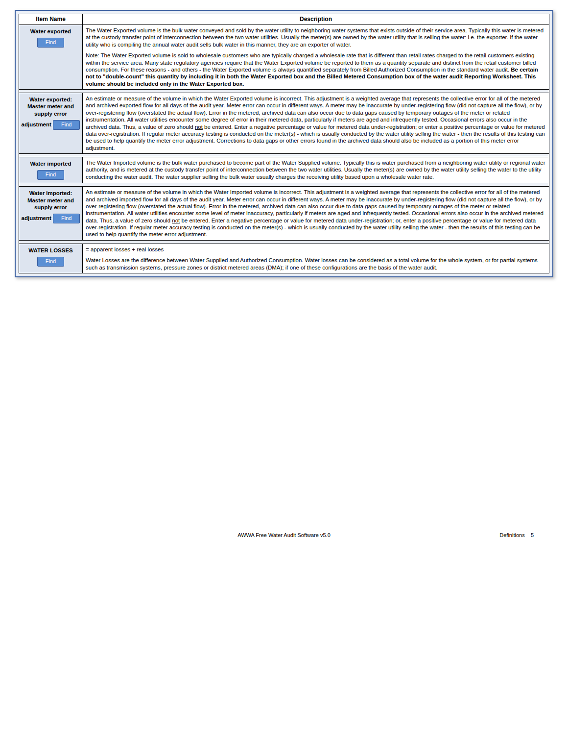| Item Name | Description |
| --- | --- |
| Water exported Find | The Water Exported volume is the bulk water conveyed and sold by the water utility to neighboring water systems that exists outside of their service area. Typically this water is metered at the custody transfer point of interconnection between the two water utilities. Usually the meter(s) are owned by the water utility that is selling the water: i.e. the exporter. If the water utility who is compiling the annual water audit sells bulk water in this manner, they are an exporter of water. Note: The Water Exported volume is sold to wholesale customers who are typically charged a wholesale rate that is different than retail rates charged to the retail customers existing within the service area. Many state regulatory agencies require that the Water Exported volume be reported to them as a quantity separate and distinct from the retail customer billed consumption. For these reasons - and others - the Water Exported volume is always quantified separately from Billed Authorized Consumption in the standard water audit. Be certain not to "double-count" this quantity by including it in both the Water Exported box and the Billed Metered Consumption box of the water audit Reporting Worksheet. This volume should be included only in the Water Exported box. |
| Water exported: Master meter and supply error adjustment Find | An estimate or measure of the volume in which the Water Exported volume is incorrect. This adjustment is a weighted average that represents the collective error for all of the metered and archived exported flow for all days of the audit year. Meter error can occur in different ways. A meter may be inaccurate by under-registering flow (did not capture all the flow), or by over-registering flow (overstated the actual flow). Error in the metered, archived data can also occur due to data gaps caused by temporary outages of the meter or related instrumentation. All water utilities encounter some degree of error in their metered data, particularly if meters are aged and infrequently tested. Occasional errors also occur in the archived data. Thus, a value of zero should not be entered. Enter a negative percentage or value for metered data under-registration; or enter a positive percentage or value for metered data over-registration. If regular meter accuracy testing is conducted on the meter(s) - which is usually conducted by the water utility selling the water - then the results of this testing can be used to help quantify the meter error adjustment. Corrections to data gaps or other errors found in the archived data should also be included as a portion of this meter error adjustment. |
| Water imported Find | The Water Imported volume is the bulk water purchased to become part of the Water Supplied volume. Typically this is water purchased from a neighboring water utility or regional water authority, and is metered at the custody transfer point of interconnection between the two water utilities. Usually the meter(s) are owned by the water utility selling the water to the utility conducting the water audit. The water supplier selling the bulk water usually charges the receiving utility based upon a wholesale water rate. |
| Water imported: Master meter and supply error adjustment Find | An estimate or measure of the volume in which the Water Imported volume is incorrect. This adjustment is a weighted average that represents the collective error for all of the metered and archived imported flow for all days of the audit year. Meter error can occur in different ways. A meter may be inaccurate by under-registering flow (did not capture all the flow), or by over-registering flow (overstated the actual flow). Error in the metered, archived data can also occur due to data gaps caused by temporary outages of the meter or related instrumentation. All water utilities encounter some level of meter inaccuracy, particularly if meters are aged and infrequently tested. Occasional errors also occur in the archived metered data. Thus, a value of zero should not be entered. Enter a negative percentage or value for metered data under-registration; or, enter a positive percentage or value for metered data over-registration. If regular meter accuracy testing is conducted on the meter(s) - which is usually conducted by the water utility selling the water - then the results of this testing can be used to help quantify the meter error adjustment. |
| WATER LOSSES Find | = apparent losses + real losses Water Losses are the difference between Water Supplied and Authorized Consumption. Water losses can be considered as a total volume for the whole system, or for partial systems such as transmission systems, pressure zones or district metered areas (DMA); if one of these configurations are the basis of the water audit. |
AWWA Free Water Audit Software v5.0
Definitions 5